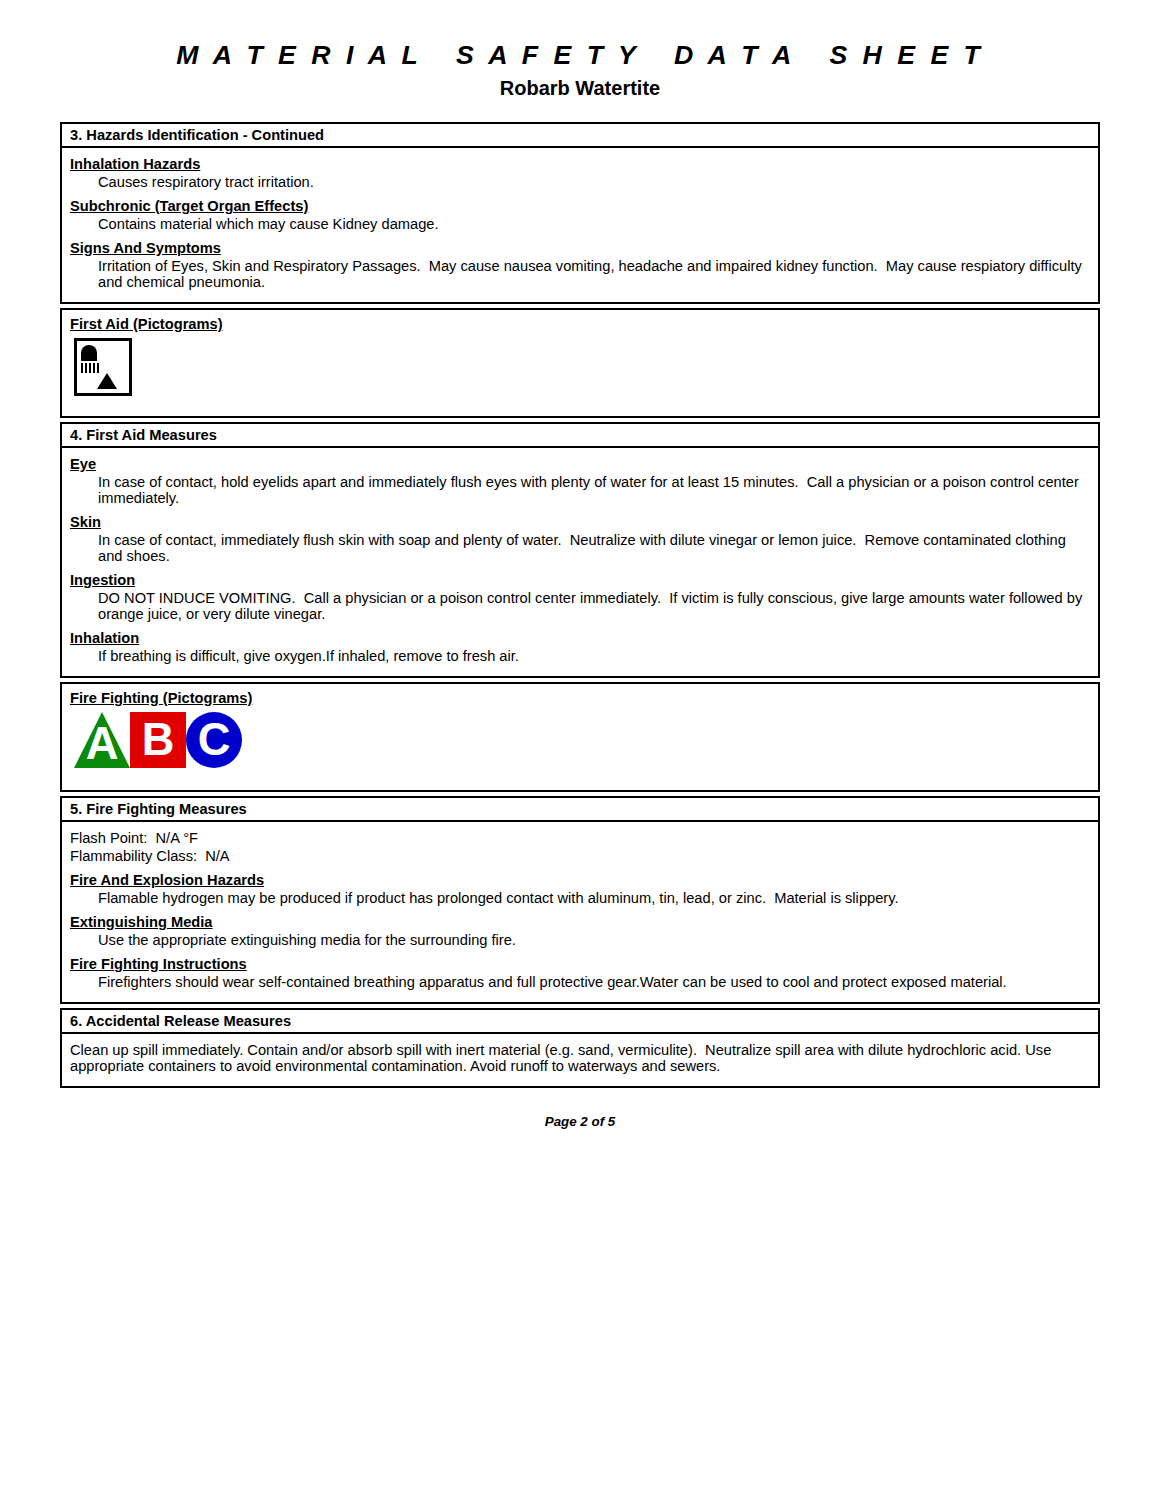M A T E R I A L S A F E T Y D A T A S H E E T
Robarb Watertite
3. Hazards Identification - Continued
Inhalation Hazards
Causes respiratory tract irritation.
Subchronic (Target Organ Effects)
Contains material which may cause Kidney damage.
Signs And Symptoms
Irritation of Eyes, Skin and Respiratory Passages. May cause nausea vomiting, headache and impaired kidney function. May cause respiatory difficulty and chemical pneumonia.
First Aid (Pictograms)
4. First Aid Measures
Eye
In case of contact, hold eyelids apart and immediately flush eyes with plenty of water for at least 15 minutes. Call a physician or a poison control center immediately.
Skin
In case of contact, immediately flush skin with soap and plenty of water. Neutralize with dilute vinegar or lemon juice. Remove contaminated clothing and shoes.
Ingestion
DO NOT INDUCE VOMITING. Call a physician or a poison control center immediately. If victim is fully conscious, give large amounts water followed by orange juice, or very dilute vinegar.
Inhalation
If breathing is difficult, give oxygen.If inhaled, remove to fresh air.
Fire Fighting (Pictograms)
A
B
C
5. Fire Fighting Measures
Flash Point: N/A °F
Flammability Class: N/A
Fire And Explosion Hazards
Flamable hydrogen may be produced if product has prolonged contact with aluminum, tin, lead, or zinc. Material is slippery.
Extinguishing Media
Use the appropriate extinguishing media for the surrounding fire.
Fire Fighting Instructions
Firefighters should wear self-contained breathing apparatus and full protective gear.Water can be used to cool and protect exposed material.
6. Accidental Release Measures
Clean up spill immediately. Contain and/or absorb spill with inert material (e.g. sand, vermiculite). Neutralize spill area with dilute hydrochloric acid. Use appropriate containers to avoid environmental contamination. Avoid runoff to waterways and sewers.
Page 2 of 5